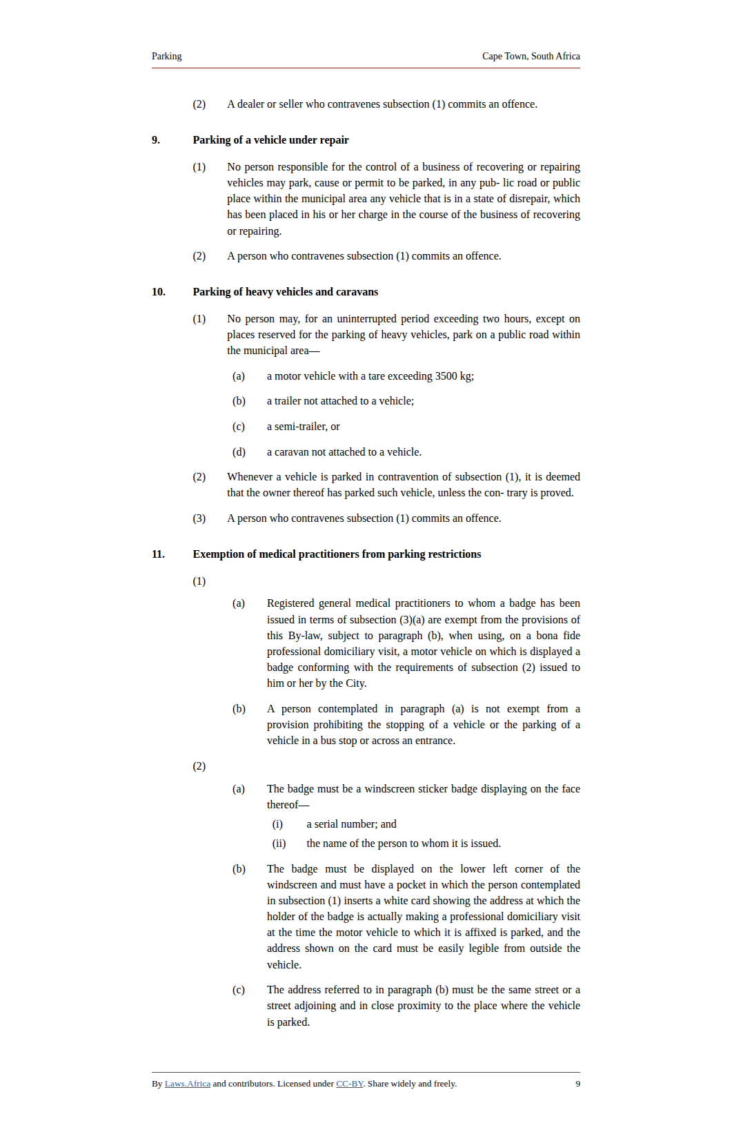Parking
Cape Town, South Africa
(2)
A dealer or seller who contravenes subsection (1) commits an offence.
9.
Parking of a vehicle under repair
(1)
No person responsible for the control of a business of recovering or repairing vehicles may park, cause or permit to be parked, in any pub- lic road or public place within the municipal area any vehicle that is in a state of disrepair, which has been placed in his or her charge in the course of the business of recovering or repairing.
(2)
A person who contravenes subsection (1) commits an offence.
10.
Parking of heavy vehicles and caravans
(1)
No person may, for an uninterrupted period exceeding two hours, except on places reserved for the parking of heavy vehicles, park on a public road within the municipal area—
(a)
a motor vehicle with a tare exceeding 3500 kg;
(b)
a trailer not attached to a vehicle;
(c)
a semi-trailer, or
(d)
a caravan not attached to a vehicle.
(2)
Whenever a vehicle is parked in contravention of subsection (1), it is deemed that the owner thereof has parked such vehicle, unless the con- trary is proved.
(3)
A person who contravenes subsection (1) commits an offence.
11.
Exemption of medical practitioners from parking restrictions
(1)
(a)
Registered general medical practitioners to whom a badge has been issued in terms of subsection (3)(a) are exempt from the provisions of this By-law, subject to paragraph (b), when using, on a bona fide professional domiciliary visit, a motor vehicle on which is displayed a badge conforming with the requirements of subsection (2) issued to him or her by the City.
(b)
A person contemplated in paragraph (a) is not exempt from a provision prohibiting the stopping of a vehicle or the parking of a vehicle in a bus stop or across an entrance.
(2)
(a)
The badge must be a windscreen sticker badge displaying on the face thereof—
(i)
a serial number; and
(ii)
the name of the person to whom it is issued.
(b)
The badge must be displayed on the lower left corner of the windscreen and must have a pocket in which the person contemplated in subsection (1) inserts a white card showing the address at which the holder of the badge is actually making a professional domiciliary visit at the time the motor vehicle to which it is affixed is parked, and the address shown on the card must be easily legible from outside the vehicle.
(c)
The address referred to in paragraph (b) must be the same street or a street adjoining and in close proximity to the place where the vehicle is parked.
By Laws.Africa and contributors. Licensed under CC-BY. Share widely and freely.
9